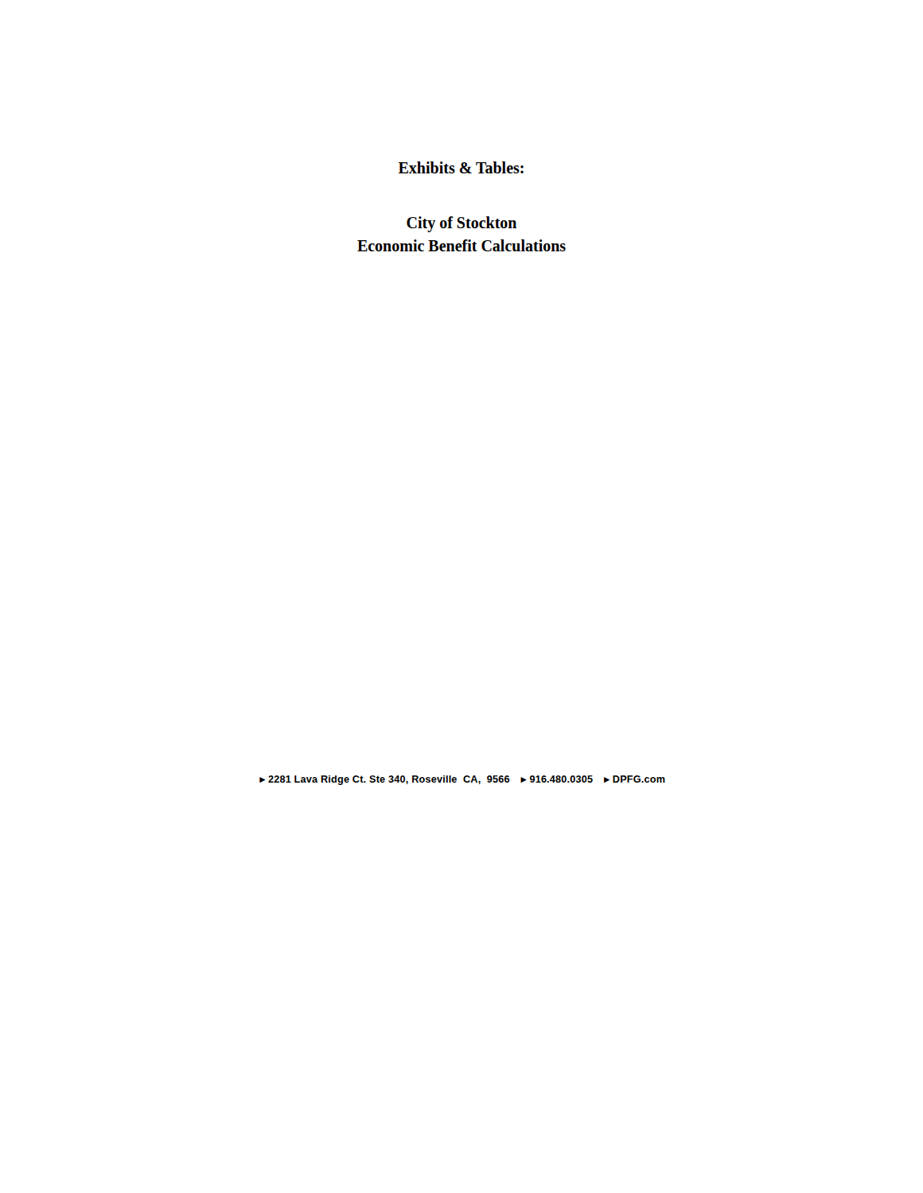Exhibits & Tables:
City of Stockton
Economic Benefit Calculations
►2281 Lava Ridge Ct. Ste 340, Roseville CA, 9566 ►916.480.0305 ►DPFG.com